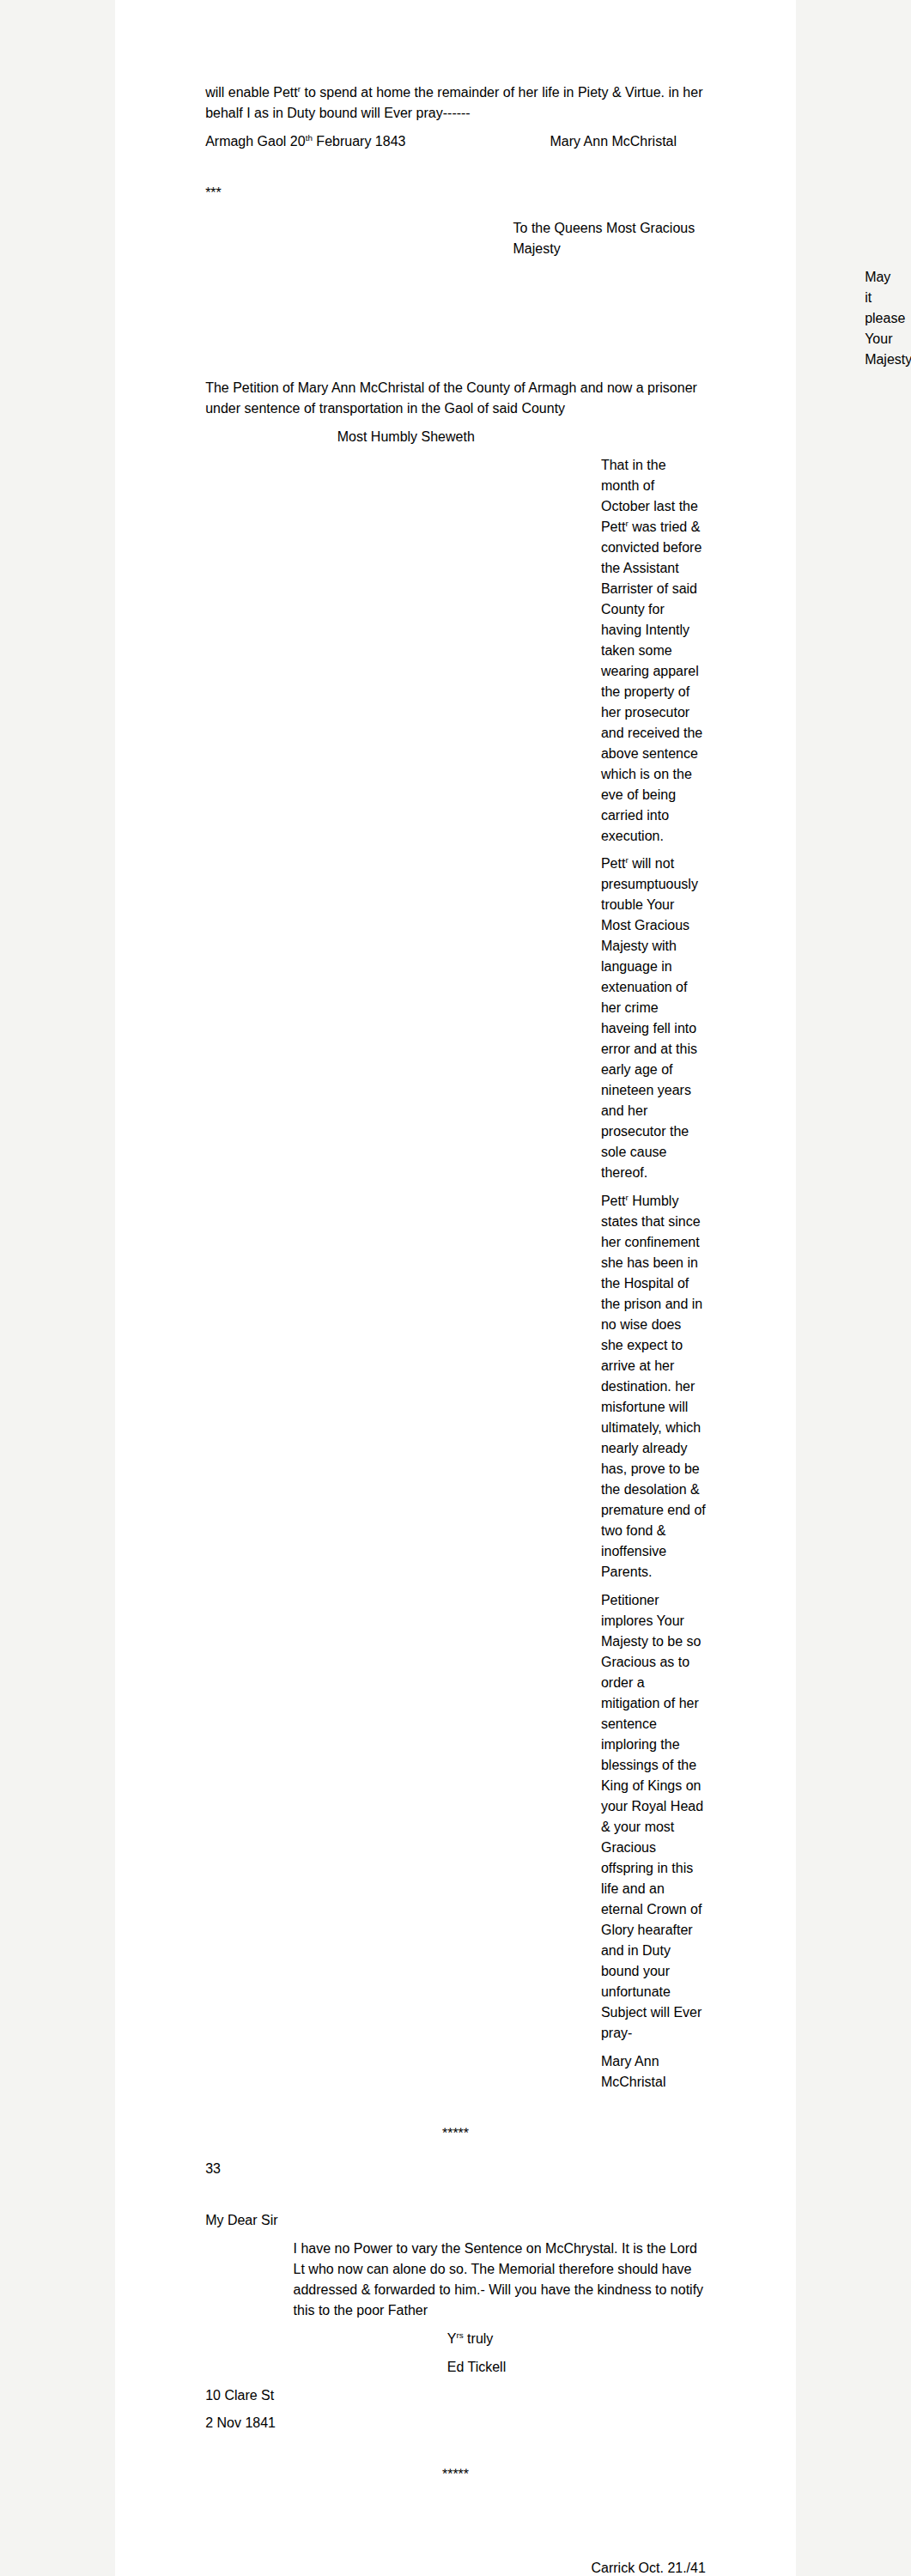will enable Pettr to spend at home the remainder of her life in Piety & Virtue. in her behalf I as in Duty bound will Ever pray------
Armagh Gaol 20th February 1843 Mary Ann McChristal
***
To the Queens Most Gracious Majesty
May it please Your Majesty
The Petition of Mary Ann McChristal of the County of Armagh and now a prisoner under sentence of transportation in the Gaol of said County
Most Humbly Sheweth
That in the month of October last the Pettr was tried & convicted before the Assistant Barrister of said County for having Intently taken some wearing apparel the property of her prosecutor and received the above sentence which is on the eve of being carried into execution.
Pettr will not presumptuously trouble Your Most Gracious Majesty with language in extenuation of her crime haveing fell into error and at this early age of nineteen years and her prosecutor the sole cause thereof.
Pettr Humbly states that since her confinement she has been in the Hospital of the prison and in no wise does she expect to arrive at her destination. her misfortune will ultimately, which nearly already has, prove to be the desolation & premature end of two fond & inoffensive Parents.
Petitioner implores Your Majesty to be so Gracious as to order a mitigation of her sentence imploring the blessings of the King of Kings on your Royal Head & your most Gracious offspring in this life and an eternal Crown of Glory hearafter and in Duty bound your unfortunate Subject will Ever pray-
Mary Ann McChristal
*****
33
My Dear Sir
I have no Power to vary the Sentence on McChrystal. It is the Lord Lt who now can alone do so. The Memorial therefore should have addressed & forwarded to him.- Will you have the kindness to notify this to the poor Father
Yrs truly
Ed Tickell
10 Clare St
2 Nov 1841
*****
Carrick Oct. 21./41